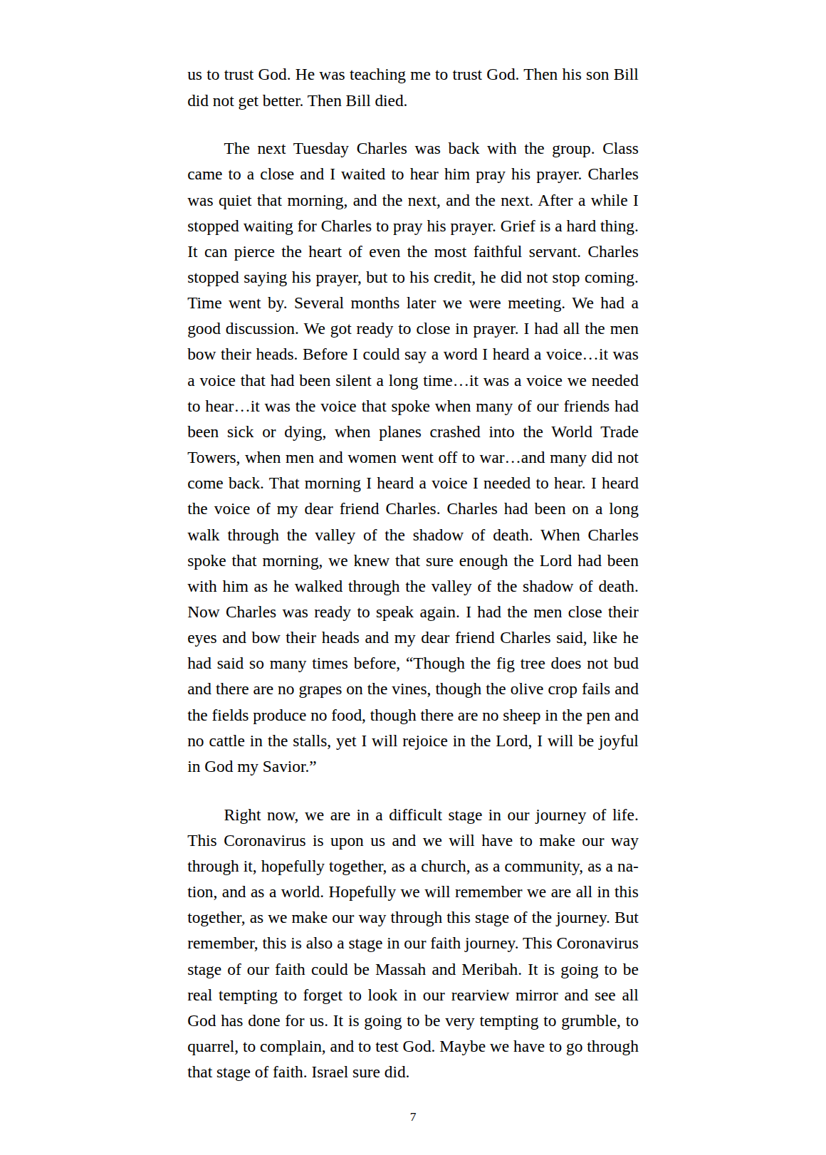us to trust God. He was teaching me to trust God. Then his son Bill did not get better. Then Bill died.
The next Tuesday Charles was back with the group. Class came to a close and I waited to hear him pray his prayer. Charles was quiet that morning, and the next, and the next. After a while I stopped waiting for Charles to pray his prayer. Grief is a hard thing. It can pierce the heart of even the most faithful servant. Charles stopped saying his prayer, but to his credit, he did not stop coming. Time went by. Several months later we were meeting. We had a good discussion. We got ready to close in prayer. I had all the men bow their heads. Before I could say a word I heard a voice…it was a voice that had been silent a long time…it was a voice we needed to hear…it was the voice that spoke when many of our friends had been sick or dying, when planes crashed into the World Trade Towers, when men and women went off to war…and many did not come back. That morning I heard a voice I needed to hear. I heard the voice of my dear friend Charles. Charles had been on a long walk through the valley of the shadow of death. When Charles spoke that morning, we knew that sure enough the Lord had been with him as he walked through the valley of the shadow of death. Now Charles was ready to speak again. I had the men close their eyes and bow their heads and my dear friend Charles said, like he had said so many times before, “Though the fig tree does not bud and there are no grapes on the vines, though the olive crop fails and the fields produce no food, though there are no sheep in the pen and no cattle in the stalls, yet I will rejoice in the Lord, I will be joyful in God my Savior.”
Right now, we are in a difficult stage in our journey of life. This Coronavirus is upon us and we will have to make our way through it, hopefully together, as a church, as a community, as a nation, and as a world. Hopefully we will remember we are all in this together, as we make our way through this stage of the journey. But remember, this is also a stage in our faith journey. This Coronavirus stage of our faith could be Massah and Meribah. It is going to be real tempting to forget to look in our rearview mirror and see all God has done for us. It is going to be very tempting to grumble, to quarrel, to complain, and to test God. Maybe we have to go through that stage of faith. Israel sure did.
7